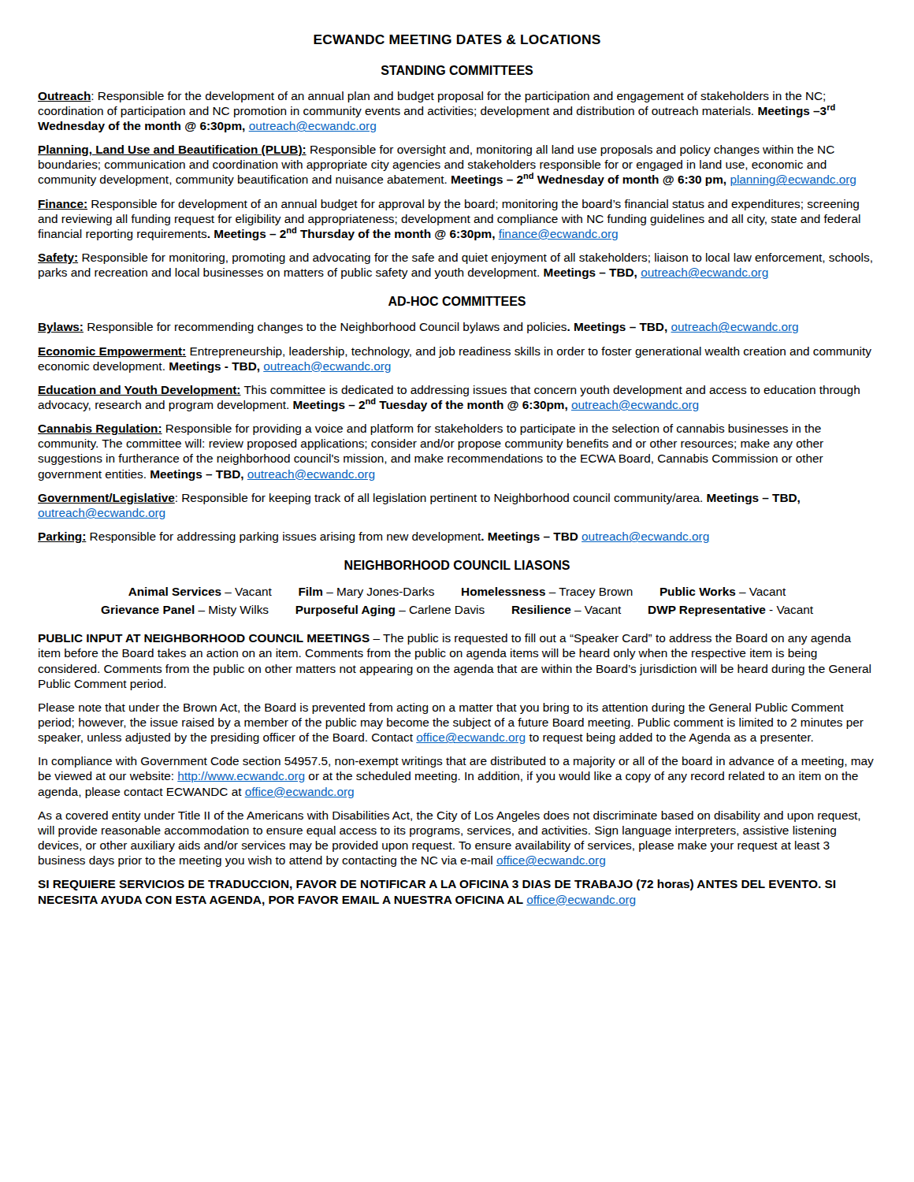ECWANDC MEETING DATES & LOCATIONS
STANDING COMMITTEES
Outreach: Responsible for the development of an annual plan and budget proposal for the participation and engagement of stakeholders in the NC; coordination of participation and NC promotion in community events and activities; development and distribution of outreach materials. Meetings –3rd Wednesday of the month @ 6:30pm, outreach@ecwandc.org
Planning, Land Use and Beautification (PLUB): Responsible for oversight and, monitoring all land use proposals and policy changes within the NC boundaries; communication and coordination with appropriate city agencies and stakeholders responsible for or engaged in land use, economic and community development, community beautification and nuisance abatement. Meetings – 2nd Wednesday of month @ 6:30 pm, planning@ecwandc.org
Finance: Responsible for development of an annual budget for approval by the board; monitoring the board’s financial status and expenditures; screening and reviewing all funding request for eligibility and appropriateness; development and compliance with NC funding guidelines and all city, state and federal financial reporting requirements. Meetings – 2nd Thursday of the month @ 6:30pm, finance@ecwandc.org
Safety: Responsible for monitoring, promoting and advocating for the safe and quiet enjoyment of all stakeholders; liaison to local law enforcement, schools, parks and recreation and local businesses on matters of public safety and youth development. Meetings – TBD, outreach@ecwandc.org
AD-HOC COMMITTEES
Bylaws: Responsible for recommending changes to the Neighborhood Council bylaws and policies. Meetings – TBD, outreach@ecwandc.org
Economic Empowerment: Entrepreneurship, leadership, technology, and job readiness skills in order to foster generational wealth creation and community economic development. Meetings - TBD, outreach@ecwandc.org
Education and Youth Development: This committee is dedicated to addressing issues that concern youth development and access to education through advocacy, research and program development. Meetings – 2nd Tuesday of the month @ 6:30pm, outreach@ecwandc.org
Cannabis Regulation: Responsible for providing a voice and platform for stakeholders to participate in the selection of cannabis businesses in the community. The committee will: review proposed applications; consider and/or propose community benefits and or other resources; make any other suggestions in furtherance of the neighborhood council's mission, and make recommendations to the ECWA Board, Cannabis Commission or other government entities. Meetings – TBD, outreach@ecwandc.org
Government/Legislative: Responsible for keeping track of all legislation pertinent to Neighborhood council community/area. Meetings – TBD, outreach@ecwandc.org
Parking: Responsible for addressing parking issues arising from new development. Meetings – TBD outreach@ecwandc.org
NEIGHBORHOOD COUNCIL LIASONS
Animal Services – Vacant Film – Mary Jones-Darks Homelessness – Tracey Brown Public Works – Vacant Grievance Panel – Misty Wilks Purposeful Aging – Carlene Davis Resilience – Vacant DWP Representative - Vacant
PUBLIC INPUT AT NEIGHBORHOOD COUNCIL MEETINGS – The public is requested to fill out a “Speaker Card” to address the Board on any agenda item before the Board takes an action on an item. Comments from the public on agenda items will be heard only when the respective item is being considered. Comments from the public on other matters not appearing on the agenda that are within the Board’s jurisdiction will be heard during the General Public Comment period.
Please note that under the Brown Act, the Board is prevented from acting on a matter that you bring to its attention during the General Public Comment period; however, the issue raised by a member of the public may become the subject of a future Board meeting. Public comment is limited to 2 minutes per speaker, unless adjusted by the presiding officer of the Board. Contact office@ecwandc.org to request being added to the Agenda as a presenter.
In compliance with Government Code section 54957.5, non-exempt writings that are distributed to a majority or all of the board in advance of a meeting, may be viewed at our website: http://www.ecwandc.org or at the scheduled meeting. In addition, if you would like a copy of any record related to an item on the agenda, please contact ECWANDC at office@ecwandc.org
As a covered entity under Title II of the Americans with Disabilities Act, the City of Los Angeles does not discriminate based on disability and upon request, will provide reasonable accommodation to ensure equal access to its programs, services, and activities. Sign language interpreters, assistive listening devices, or other auxiliary aids and/or services may be provided upon request. To ensure availability of services, please make your request at least 3 business days prior to the meeting you wish to attend by contacting the NC via e-mail office@ecwandc.org
SI REQUIERE SERVICIOS DE TRADUCCION, FAVOR DE NOTIFICAR A LA OFICINA 3 DIAS DE TRABAJO (72 horas) ANTES DEL EVENTO. SI NECESITA AYUDA CON ESTA AGENDA, POR FAVOR EMAIL A NUESTRA OFICINA AL office@ecwandc.org